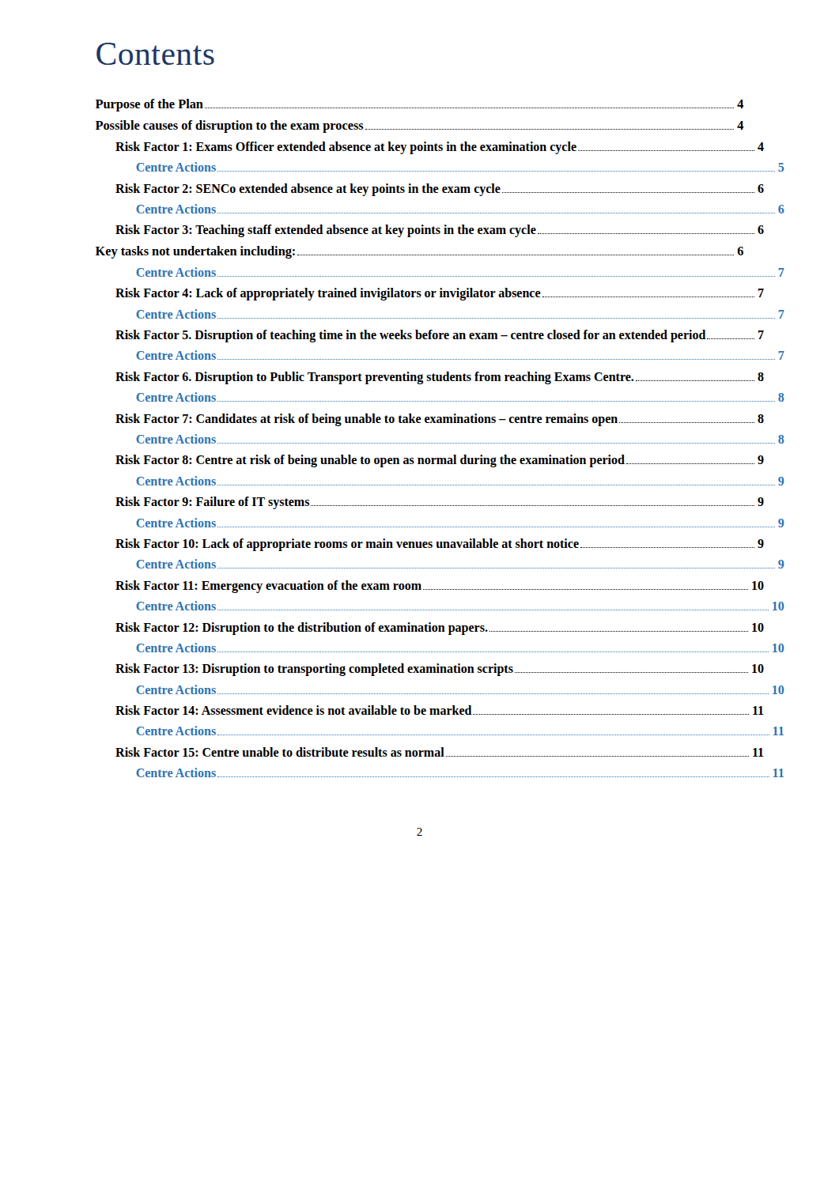Contents
Purpose of the Plan 4
Possible causes of disruption to the exam process 4
Risk Factor 1: Exams Officer extended absence at key points in the examination cycle 4
Centre Actions 5
Risk Factor 2: SENCo extended absence at key points in the exam cycle 6
Centre Actions 6
Risk Factor 3: Teaching staff extended absence at key points in the exam cycle 6
Key tasks not undertaken including: 6
Centre Actions 7
Risk Factor 4: Lack of appropriately trained invigilators or invigilator absence 7
Centre Actions 7
Risk Factor 5. Disruption of teaching time in the weeks before an exam – centre closed for an extended period 7
Centre Actions 7
Risk Factor 6. Disruption to Public Transport preventing students from reaching Exams Centre. 8
Centre Actions 8
Risk Factor 7: Candidates at risk of being unable to take examinations – centre remains open 8
Centre Actions 8
Risk Factor 8: Centre at risk of being unable to open as normal during the examination period 9
Centre Actions 9
Risk Factor 9: Failure of IT systems 9
Centre Actions 9
Risk Factor 10: Lack of appropriate rooms or main venues unavailable at short notice 9
Centre Actions 9
Risk Factor 11: Emergency evacuation of the exam room 10
Centre Actions 10
Risk Factor 12: Disruption to the distribution of examination papers. 10
Centre Actions 10
Risk Factor 13: Disruption to transporting completed examination scripts 10
Centre Actions 10
Risk Factor 14: Assessment evidence is not available to be marked 11
Centre Actions 11
Risk Factor 15: Centre unable to distribute results as normal 11
Centre Actions 11
2